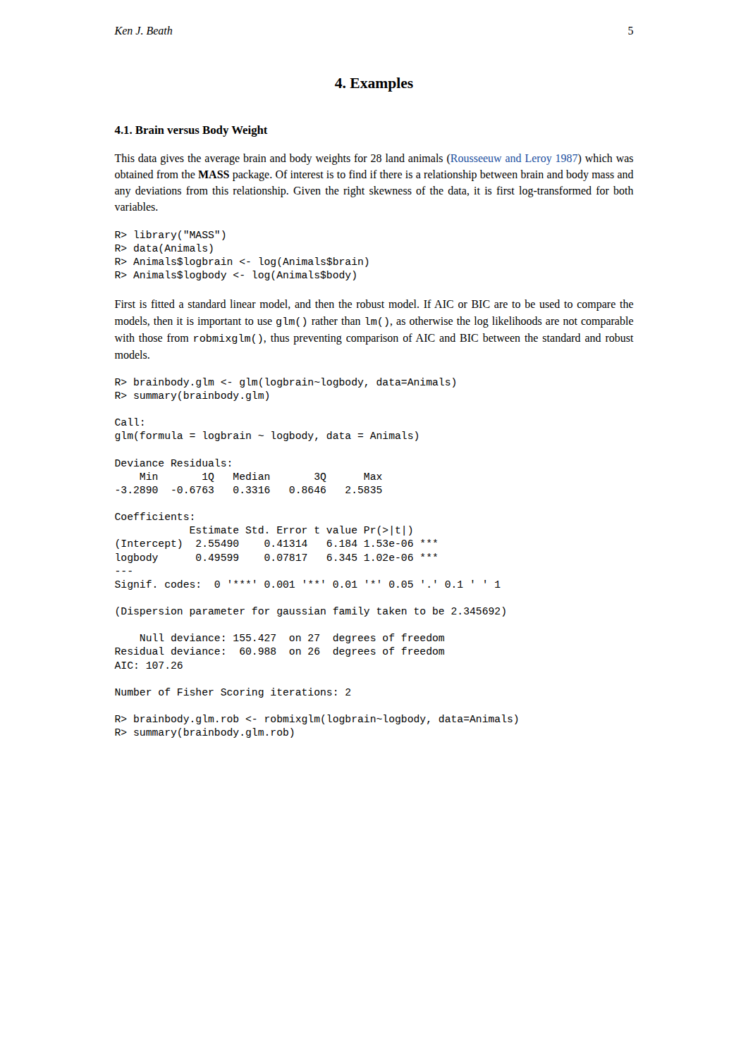Ken J. Beath 5
4. Examples
4.1. Brain versus Body Weight
This data gives the average brain and body weights for 28 land animals (Rousseeuw and Leroy 1987) which was obtained from the MASS package. Of interest is to find if there is a relationship between brain and body mass and any deviations from this relationship. Given the right skewness of the data, it is first log-transformed for both variables.
R> library("MASS")
R> data(Animals)
R> Animals$logbrain <- log(Animals$brain)
R> Animals$logbody <- log(Animals$body)
First is fitted a standard linear model, and then the robust model. If AIC or BIC are to be used to compare the models, then it is important to use glm() rather than lm(), as otherwise the log likelihoods are not comparable with those from robmixglm(), thus preventing comparison of AIC and BIC between the standard and robust models.
R> brainbody.glm <- glm(logbrain~logbody, data=Animals)
R> summary(brainbody.glm)

Call:
glm(formula = logbrain ~ logbody, data = Animals)

Deviance Residuals:
    Min       1Q   Median       3Q      Max
-3.2890  -0.6763   0.3316   0.8646   2.5835

Coefficients:
            Estimate Std. Error t value Pr(>|t|)
(Intercept)  2.55490    0.41314   6.184 1.53e-06 ***
logbody      0.49599    0.07817   6.345 1.02e-06 ***
---
Signif. codes:  0 '***' 0.001 '**' 0.01 '*' 0.05 '.' 0.1 ' ' 1

(Dispersion parameter for gaussian family taken to be 2.345692)

    Null deviance: 155.427  on 27  degrees of freedom
Residual deviance:  60.988  on 26  degrees of freedom
AIC: 107.26

Number of Fisher Scoring iterations: 2

R> brainbody.glm.rob <- robmixglm(logbrain~logbody, data=Animals)
R> summary(brainbody.glm.rob)